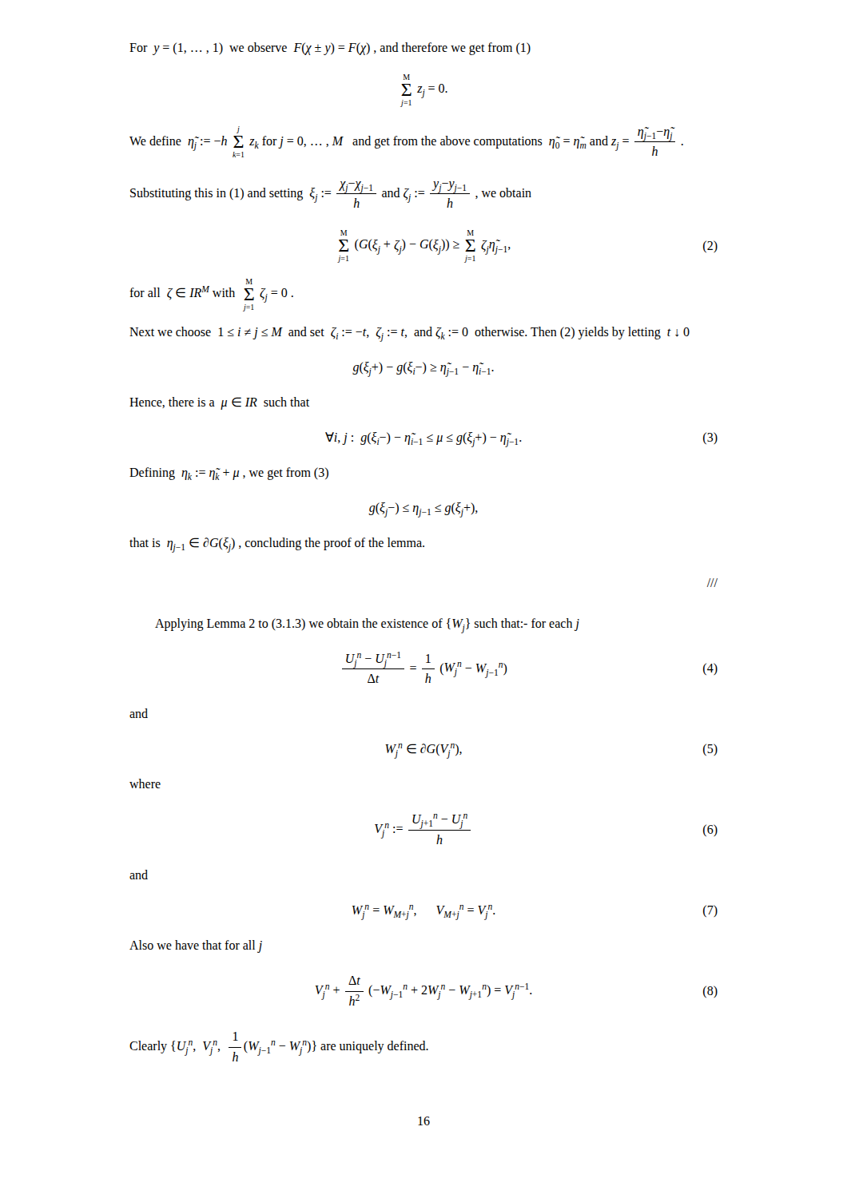For y = (1, … , 1) we observe F(χ ± y) = F(χ) , and therefore we get from (1)
MΣj=1 zj = 0.
We define η̃j := −h jΣk=1 zk for j = 0, … , M and get from the above computations η̃0 = η̃m and zj = η̃j−1−η̃j h .
Substituting this in (1) and setting ξj := χj−χj−1 h and ζj := yj−yj−1 h , we obtain
MΣj=1 (G(ξj + ζj) − G(ξj)) ≥ MΣj=1 ζj η̃j−1,
(2)
for all ζ ∈ IRM with MΣj=1 ζj = 0 .
Next we choose 1 ≤ i ≠ j ≤ M and set ζi := −t, ζj := t, and ζk := 0 otherwise. Then (2) yields by letting t ↓ 0
g(ξj+) − g(ξi−) ≥ η̃j−1 − η̃i−1.
Hence, there is a μ ∈ IR such that
∀i, j : g(ξi−) − η̃i−1 ≤ μ ≤ g(ξj+) − η̃j−1.
(3)
Defining ηk := η̃k + μ , we get from (3)
g(ξj−) ≤ ηj−1 ≤ g(ξj+),
that is ηj−1 ∈ ∂G(ξj) , concluding the proof of the lemma.
///
Applying Lemma 2 to (3.1.3) we obtain the existence of {Wj} such that:- for each j
Ujn − Ujn−1 Δt = 1 h (Wjn − Wj−1n)
(4)
and
Wjn ∈ ∂G(Vjn),
(5)
where
Vjn := Uj+1n − Ujn h
(6)
and
Wjn = WM+jn, VM+jn = Vjn.
(7)
Also we have that for all j
Vjn + Δt h2 (−Wj−1n + 2Wjn − Wj+1n) = Vjn−1.
(8)
Clearly {Ujn, Vjn, 1 h(Wj−1n − Wjn)} are uniquely defined.
16